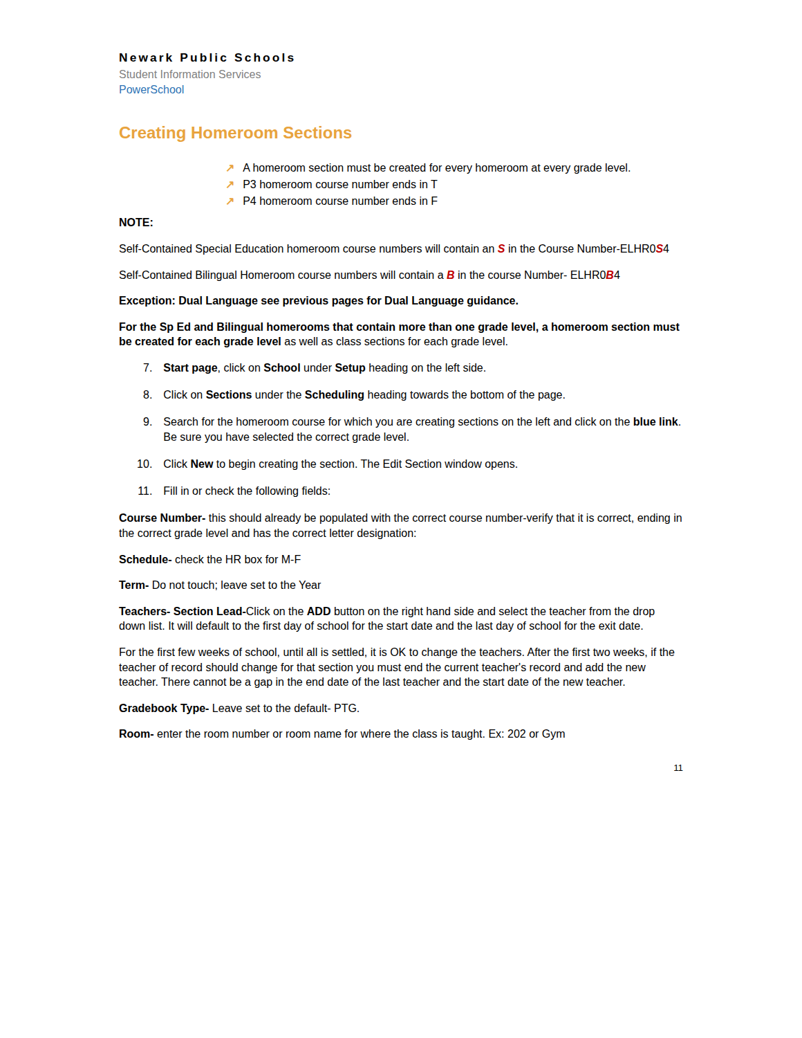Newark Public Schools
Student Information Services
PowerSchool
Creating Homeroom Sections
A homeroom section must be created for every homeroom at every grade level.
P3 homeroom course number ends in T
P4 homeroom course number ends in F
NOTE:
Self-Contained Special Education homeroom course numbers will contain an S in the Course Number-ELHR0S4
Self-Contained Bilingual Homeroom course numbers will contain a B in the course Number- ELHR0B4
Exception: Dual Language see previous pages for Dual Language guidance.
For the Sp Ed and Bilingual homerooms that contain more than one grade level, a homeroom section must be created for each grade level as well as class sections for each grade level.
Start page, click on School under Setup heading on the left side.
Click on Sections under the Scheduling heading towards the bottom of the page.
Search for the homeroom course for which you are creating sections on the left and click on the blue link. Be sure you have selected the correct grade level.
Click New to begin creating the section. The Edit Section window opens.
Fill in or check the following fields:
Course Number- this should already be populated with the correct course number-verify that it is correct, ending in the correct grade level and has the correct letter designation:
Schedule- check the HR box for M-F
Term- Do not touch; leave set to the Year
Teachers- Section Lead-Click on the ADD button on the right hand side and select the teacher from the drop down list. It will default to the first day of school for the start date and the last day of school for the exit date.
For the first few weeks of school, until all is settled, it is OK to change the teachers. After the first two weeks, if the teacher of record should change for that section you must end the current teacher's record and add the new teacher. There cannot be a gap in the end date of the last teacher and the start date of the new teacher.
Gradebook Type- Leave set to the default- PTG.
Room- enter the room number or room name for where the class is taught. Ex: 202 or Gym
11